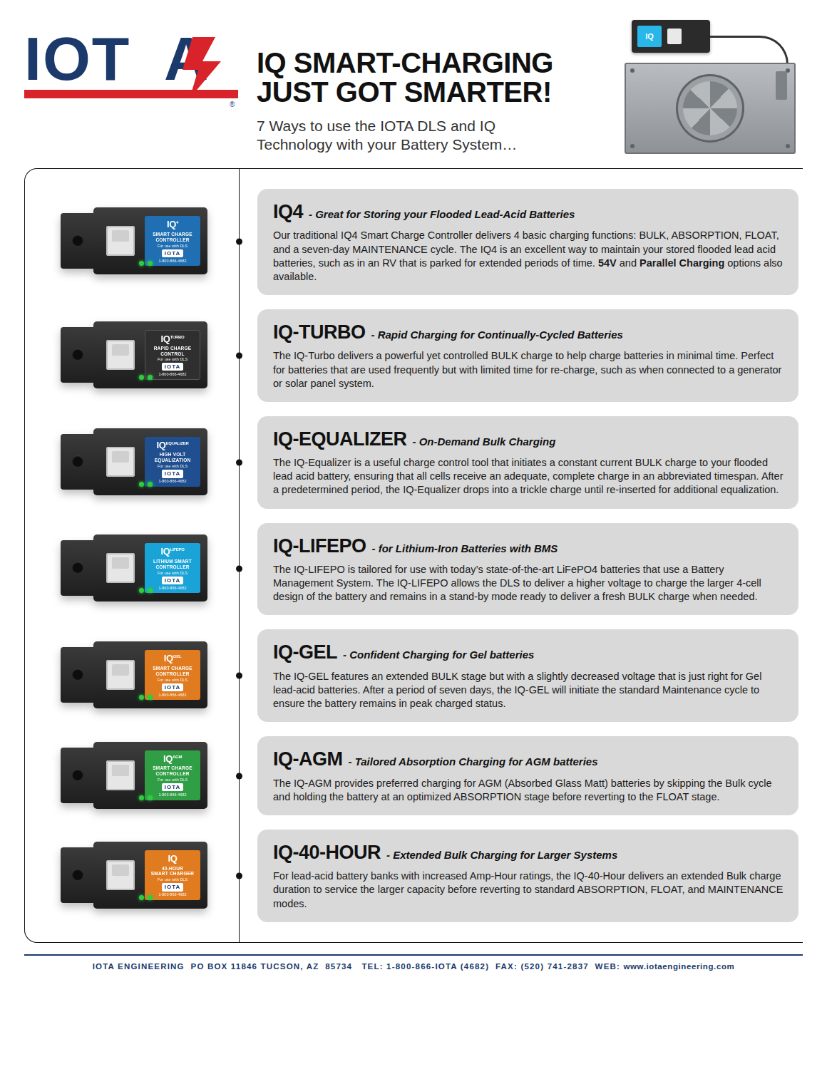IOT A ®
IQ Smart-Charging
Just Got Smarter!
7 Ways to use the IOTA DLS and IQ
Technology with your Battery System…
IQ
IQ4
SMART CHARGE
CONTROLLER
For use with DLS
IOTA
1-800-866-4682
IQ4 - Great for Storing your Flooded Lead-Acid Batteries
Our traditional IQ4 Smart Charge Controller delivers 4 basic charging functions: BULK, ABSORPTION, FLOAT, and a seven-day MAINTENANCE cycle. The IQ4 is an excellent way to maintain your stored flooded lead acid batteries, such as in an RV that is parked for extended periods of time. 54V and Parallel Charging options also available.
IQTURBO
RAPID CHARGE
CONTROL
For use with DLS
IOTA
1-800-866-4682
IQ-TURBO - Rapid Charging for Continually-Cycled Batteries
The IQ-Turbo delivers a powerful yet controlled BULK charge to help charge batteries in minimal time. Perfect for batteries that are used frequently but with limited time for re-charge, such as when connected to a generator or solar panel system.
IQEQUALIZER
HIGH VOLT
EQUALIZATION
For use with DLS
IOTA
1-800-866-4682
IQ-EQUALIZER - On-Demand Bulk Charging
The IQ-Equalizer is a useful charge control tool that initiates a constant current BULK charge to your flooded lead acid battery, ensuring that all cells receive an adequate, complete charge in an abbreviated timespan. After a predetermined period, the IQ-Equalizer drops into a trickle charge until re-inserted for additional equalization.
IQLIFEPO
LITHIUM SMART
CONTROLLER
For use with DLS
IOTA
1-800-866-4682
IQ-LIFEPO - for Lithium-Iron Batteries with BMS
The IQ-LIFEPO is tailored for use with today’s state-of-the-art LiFePO4 batteries that use a Battery Management System. The IQ-LIFEPO allows the DLS to deliver a higher voltage to charge the larger 4-cell design of the battery and remains in a stand-by mode ready to deliver a fresh BULK charge when needed.
IQGEL
SMART CHARGE
CONTROLLER
For use with DLS
IOTA
1-800-866-4682
IQ-GEL - Confident Charging for Gel batteries
The IQ-GEL features an extended BULK stage but with a slightly decreased voltage that is just right for Gel lead-acid batteries. After a period of seven days, the IQ-GEL will initiate the standard Maintenance cycle to ensure the battery remains in peak charged status.
IQAGM
SMART CHARGE
CONTROLLER
For use with DLS
IOTA
1-800-866-4682
IQ-AGM - Tailored Absorption Charging for AGM batteries
The IQ-AGM provides preferred charging for AGM (Absorbed Glass Matt) batteries by skipping the Bulk cycle and holding the battery at an optimized ABSORPTION stage before reverting to the FLOAT stage.
IQ
40-HOUR
SMART CHARGER
For use with DLS
IOTA
1-800-866-4682
IQ-40-HOUR - Extended Bulk Charging for Larger Systems
For lead-acid battery banks with increased Amp-Hour ratings, the IQ-40-Hour delivers an extended Bulk charge duration to service the larger capacity before reverting to standard ABSORPTION, FLOAT, and MAINTENANCE modes.
IOTA ENGINEERING PO BOX 11846 TUCSON, AZ 85734 TEL: 1-800-866-IOTA (4682) FAX: (520) 741-2837 WEB: www.iotaengineering.com